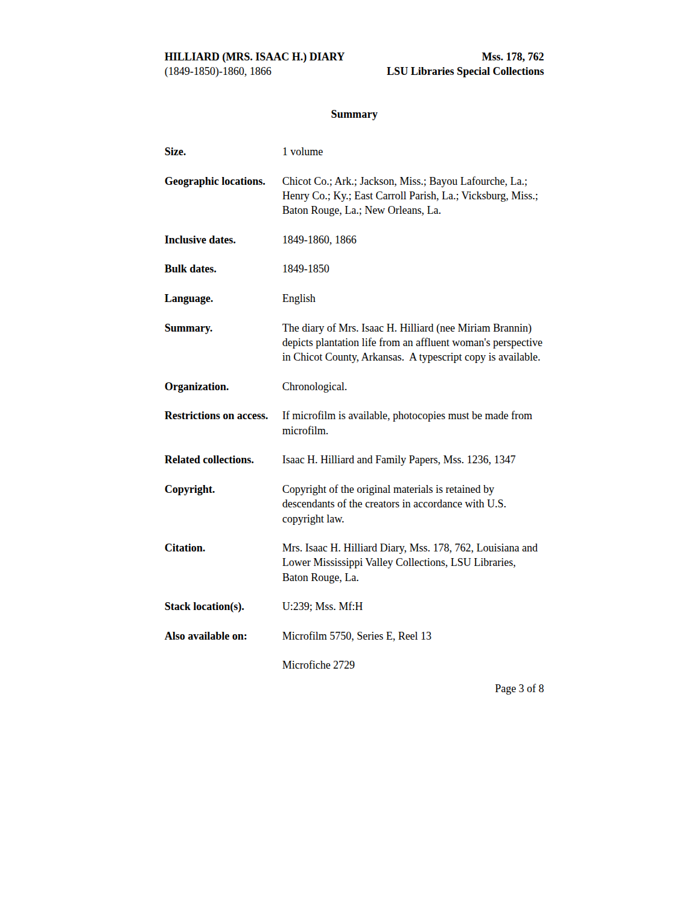HILLIARD (MRS. ISAAC H.) DIARY
Mss. 178, 762
(1849-1850)-1860, 1866
LSU Libraries Special Collections
Summary
| Size. | 1 volume |
| Geographic locations. | Chicot Co.; Ark.; Jackson, Miss.; Bayou Lafourche, La.; Henry Co.; Ky.; East Carroll Parish, La.; Vicksburg, Miss.; Baton Rouge, La.; New Orleans, La. |
| Inclusive dates. | 1849-1860, 1866 |
| Bulk dates. | 1849-1850 |
| Language. | English |
| Summary. | The diary of Mrs. Isaac H. Hilliard (nee Miriam Brannin) depicts plantation life from an affluent woman's perspective in Chicot County, Arkansas. A typescript copy is available. |
| Organization. | Chronological. |
| Restrictions on access. | If microfilm is available, photocopies must be made from microfilm. |
| Related collections. | Isaac H. Hilliard and Family Papers, Mss. 1236, 1347 |
| Copyright. | Copyright of the original materials is retained by descendants of the creators in accordance with U.S. copyright law. |
| Citation. | Mrs. Isaac H. Hilliard Diary, Mss. 178, 762, Louisiana and Lower Mississippi Valley Collections, LSU Libraries, Baton Rouge, La. |
| Stack location(s). | U:239; Mss. Mf:H |
| Also available on: | Microfilm 5750, Series E, Reel 13 |
| | Microfiche 2729 |
Page 3 of 8